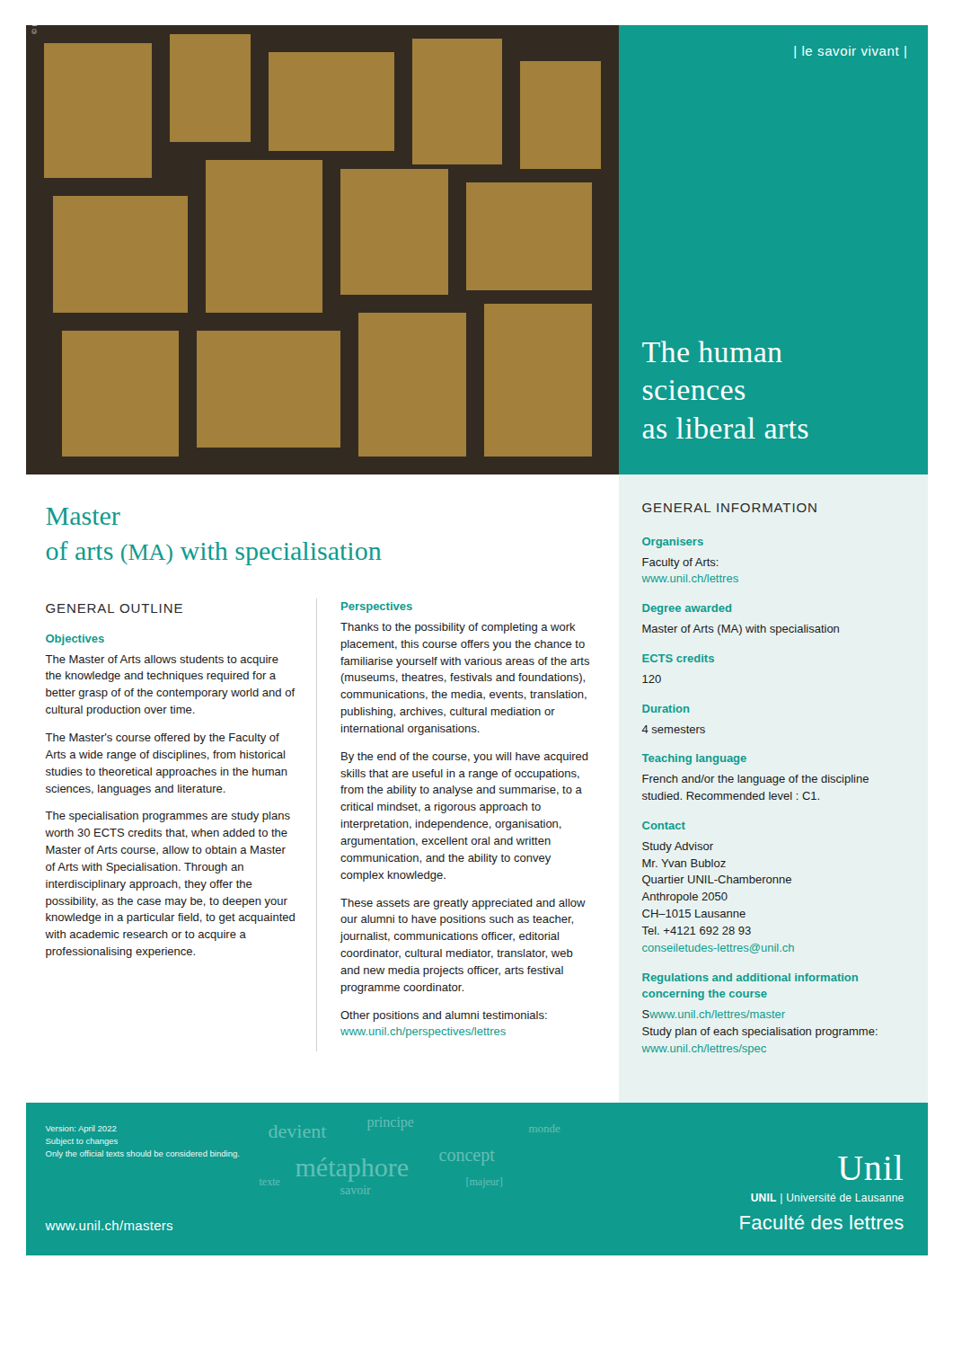© Fotolia.com
| le savoir vivant |
The human
sciences
as liberal arts
Master
of arts (MA) with specialisation
GENERAL OUTLINE
Objectives
The Master of Arts allows students to acquire the knowledge and techniques required for a better grasp of of the contemporary world and of cultural production over time.
The Master's course offered by the Faculty of Arts a wide range of disciplines, from historical studies to theoretical approaches in the human sciences, languages and literature.
The specialisation programmes are study plans worth 30 ECTS credits that, when added to the Master of Arts course, allow to obtain a Master of Arts with Specialisation. Through an interdisciplinary approach, they offer the possibility, as the case may be, to deepen your knowledge in a particular field, to get acquainted with academic research or to acquire a professionalising experience.
Perspectives
Thanks to the possibility of completing a work placement, this course offers you the chance to familiarise yourself with various areas of the arts (museums, theatres, festivals and foundations), communications, the media, events, translation, publishing, archives, cultural mediation or international organisations.
By the end of the course, you will have acquired skills that are useful in a range of occupations, from the ability to analyse and summarise, to a critical mindset, a rigorous approach to interpretation, independence, organisation, argumentation, excellent oral and written communication, and the ability to convey complex knowledge.
These assets are greatly appreciated and allow our alumni to have positions such as teacher, journalist, communications officer, editorial coordinator, cultural mediator, translator, web and new media projects officer, arts festival programme coordinator.
Other positions and alumni testimonials:
www.unil.ch/perspectives/lettres
GENERAL INFORMATION
Organisers
Faculty of Arts:
www.unil.ch/lettres
Degree awarded
Master of Arts (MA) with specialisation
ECTS credits
120
Duration
4 semesters
Teaching language
French and/or the language of the discipline studied. Recommended level : C1.
Contact
Study Advisor
Mr. Yvan Bubloz
Quartier UNIL-Chamberonne
Anthropole 2050
CH–1015 Lausanne
Tel. +4121 692 28 93
conseiletudes-lettres@unil.ch
Regulations and additional information concerning the course
Swww.unil.ch/lettres/master
Study plan of each specialisation programme:
www.unil.ch/lettres/spec
Version: April 2022
Subject to changes
Only the official texts should be considered binding.
devient principe métaphore concept savoir [majeur] monde texte
www.unil.ch/masters
Unil UNIL | Université de Lausanne Faculté des lettres